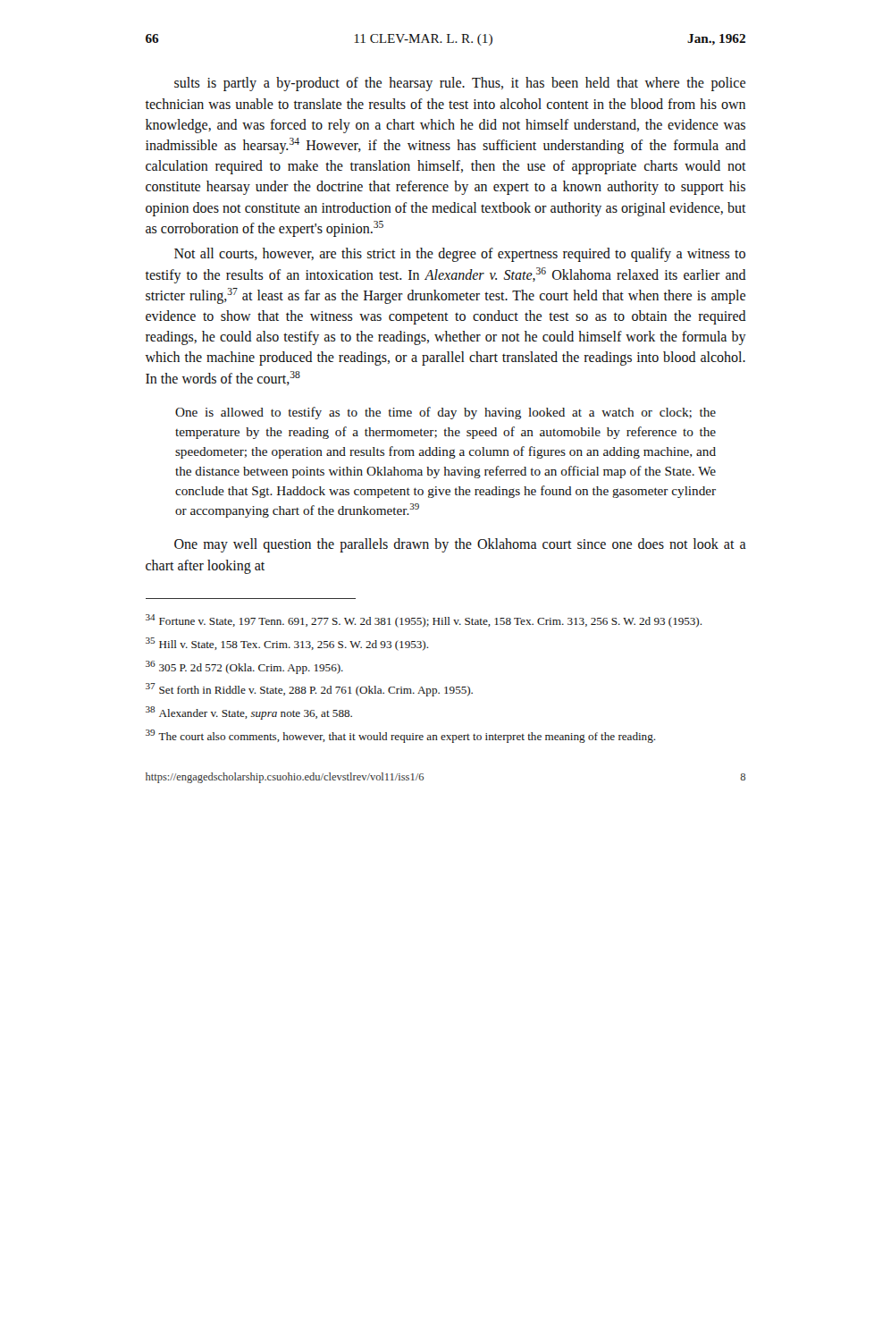66 11 CLEV-MAR. L. R. (1) Jan., 1962
sults is partly a by-product of the hearsay rule. Thus, it has been held that where the police technician was unable to translate the results of the test into alcohol content in the blood from his own knowledge, and was forced to rely on a chart which he did not himself understand, the evidence was inadmissible as hearsay.34 However, if the witness has sufficient understanding of the formula and calculation required to make the translation himself, then the use of appropriate charts would not constitute hearsay under the doctrine that reference by an expert to a known authority to support his opinion does not constitute an introduction of the medical textbook or authority as original evidence, but as corroboration of the expert's opinion.35
Not all courts, however, are this strict in the degree of expertness required to qualify a witness to testify to the results of an intoxication test. In Alexander v. State,36 Oklahoma relaxed its earlier and stricter ruling,37 at least as far as the Harger drunkometer test. The court held that when there is ample evidence to show that the witness was competent to conduct the test so as to obtain the required readings, he could also testify as to the readings, whether or not he could himself work the formula by which the machine produced the readings, or a parallel chart translated the readings into blood alcohol. In the words of the court,38
One is allowed to testify as to the time of day by having looked at a watch or clock; the temperature by the reading of a thermometer; the speed of an automobile by reference to the speedometer; the operation and results from adding a column of figures on an adding machine, and the distance between points within Oklahoma by having referred to an official map of the State. We conclude that Sgt. Haddock was competent to give the readings he found on the gasometer cylinder or accompanying chart of the drunkometer.39
One may well question the parallels drawn by the Oklahoma court since one does not look at a chart after looking at
34 Fortune v. State, 197 Tenn. 691, 277 S. W. 2d 381 (1955); Hill v. State, 158 Tex. Crim. 313, 256 S. W. 2d 93 (1953).
35 Hill v. State, 158 Tex. Crim. 313, 256 S. W. 2d 93 (1953).
36305 P. 2d 572 (Okla. Crim. App. 1956).
37 Set forth in Riddle v. State, 288 P. 2d 761 (Okla. Crim. App. 1955).
38 Alexander v. State, supra note 36, at 588.
39 The court also comments, however, that it would require an expert to interpret the meaning of the reading.
https://engagedscholarship.csuohio.edu/clevstlrev/vol11/iss1/6 8